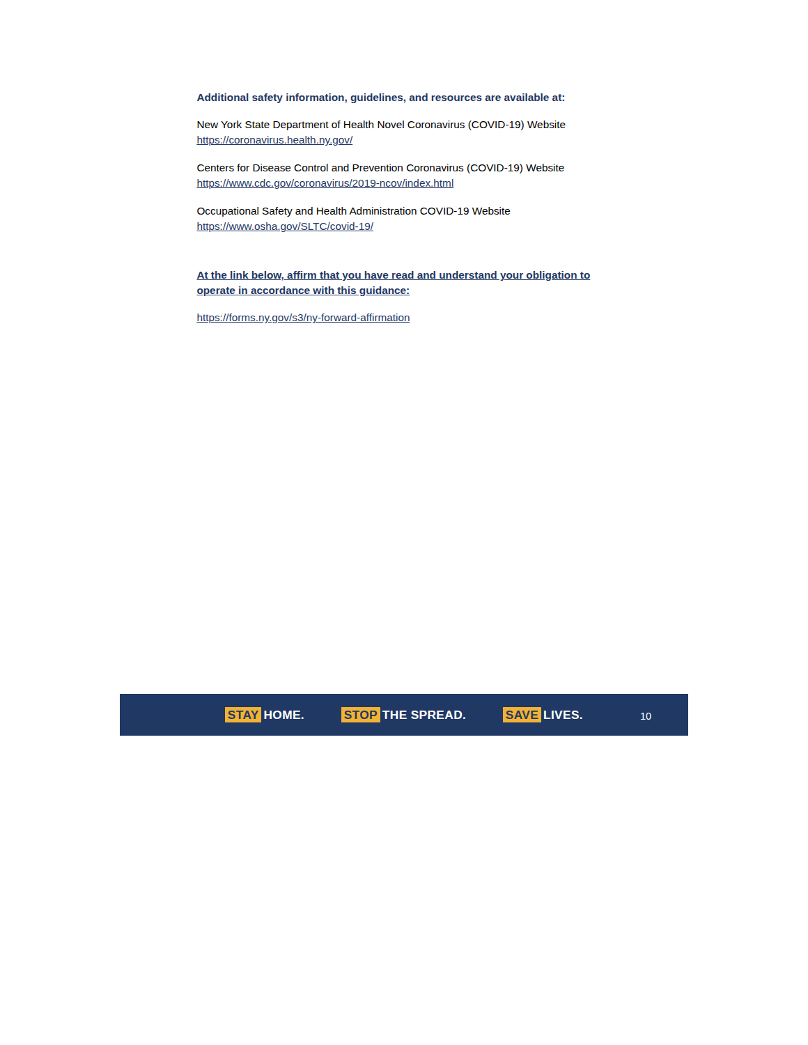Additional safety information, guidelines, and resources are available at:
New York State Department of Health Novel Coronavirus (COVID-19) Website https://coronavirus.health.ny.gov/
Centers for Disease Control and Prevention Coronavirus (COVID-19) Website https://www.cdc.gov/coronavirus/2019-ncov/index.html
Occupational Safety and Health Administration COVID-19 Website https://www.osha.gov/SLTC/covid-19/
At the link below, affirm that you have read and understand your obligation to operate in accordance with this guidance:
https://forms.ny.gov/s3/ny-forward-affirmation
STAYHOME. STOPTHE SPREAD. SAVELIVES. 10